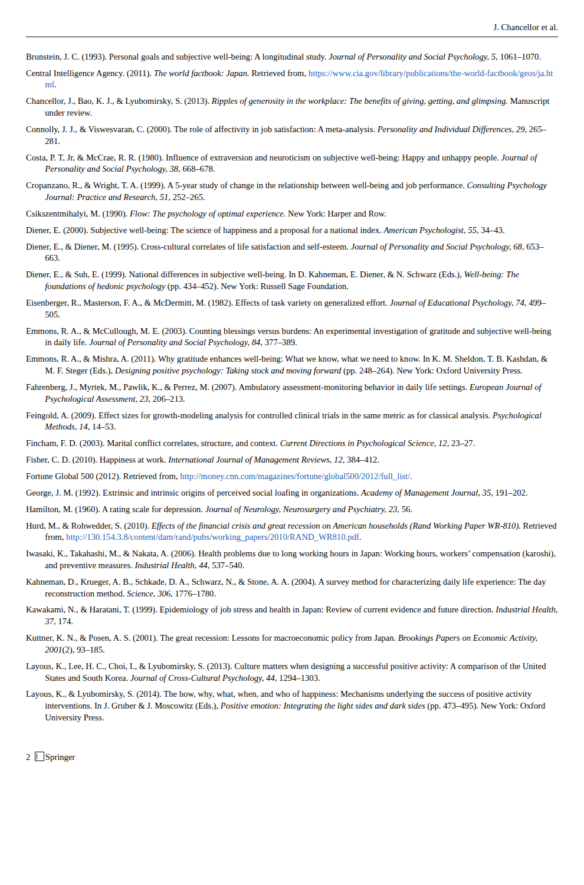J. Chancellor et al.
Brunstein, J. C. (1993). Personal goals and subjective well-being: A longitudinal study. Journal of Personality and Social Psychology, 5, 1061–1070.
Central Intelligence Agency. (2011). The world factbook: Japan. Retrieved from, https://www.cia.gov/library/publications/the-world-factbook/geos/ja.html.
Chancellor, J., Bao, K. J., & Lyubomirsky, S. (2013). Ripples of generosity in the workplace: The benefits of giving, getting, and glimpsing. Manuscript under review.
Connolly, J. J., & Viswesvaran, C. (2000). The role of affectivity in job satisfaction: A meta-analysis. Personality and Individual Differences, 29, 265–281.
Costa, P. T, Jr, & McCrae, R. R. (1980). Influence of extraversion and neuroticism on subjective well-being: Happy and unhappy people. Journal of Personality and Social Psychology, 38, 668–678.
Cropanzano, R., & Wright, T. A. (1999). A 5-year study of change in the relationship between well-being and job performance. Consulting Psychology Journal: Practice and Research, 51, 252–265.
Csikszentmihalyi, M. (1990). Flow: The psychology of optimal experience. New York: Harper and Row.
Diener, E. (2000). Subjective well-being: The science of happiness and a proposal for a national index. American Psychologist, 55, 34–43.
Diener, E., & Diener, M. (1995). Cross-cultural correlates of life satisfaction and self-esteem. Journal of Personality and Social Psychology, 68, 653–663.
Diener, E., & Suh, E. (1999). National differences in subjective well-being. In D. Kahneman, E. Diener, & N. Schwarz (Eds.), Well-being: The foundations of hedonic psychology (pp. 434–452). New York: Russell Sage Foundation.
Eisenberger, R., Masterson, F. A., & McDermitt, M. (1982). Effects of task variety on generalized effort. Journal of Educational Psychology, 74, 499–505.
Emmons, R. A., & McCullough, M. E. (2003). Counting blessings versus burdens: An experimental investigation of gratitude and subjective well-being in daily life. Journal of Personality and Social Psychology, 84, 377–389.
Emmons, R. A., & Mishra, A. (2011). Why gratitude enhances well-being: What we know, what we need to know. In K. M. Sheldon, T. B. Kashdan, & M. F. Steger (Eds.), Designing positive psychology: Taking stock and moving forward (pp. 248–264). New York: Oxford University Press.
Fahrenberg, J., Myrtek, M., Pawlik, K., & Perrez, M. (2007). Ambulatory assessment-monitoring behavior in daily life settings. European Journal of Psychological Assessment, 23, 206–213.
Feingold, A. (2009). Effect sizes for growth-modeling analysis for controlled clinical trials in the same metric as for classical analysis. Psychological Methods, 14, 14–53.
Fincham, F. D. (2003). Marital conflict correlates, structure, and context. Current Directions in Psychological Science, 12, 23–27.
Fisher, C. D. (2010). Happiness at work. International Journal of Management Reviews, 12, 384–412.
Fortune Global 500 (2012). Retrieved from, http://money.cnn.com/magazines/fortune/global500/2012/full_list/.
George, J. M. (1992). Extrinsic and intrinsic origins of perceived social loafing in organizations. Academy of Management Journal, 35, 191–202.
Hamilton, M. (1960). A rating scale for depression. Journal of Neurology, Neurosurgery and Psychiatry, 23, 56.
Hurd, M., & Rohwedder, S. (2010). Effects of the financial crisis and great recession on American households (Rand Working Paper WR-810). Retrieved from, http://130.154.3.8/content/dam/rand/pubs/working_papers/2010/RAND_WR810.pdf.
Iwasaki, K., Takahashi, M., & Nakata, A. (2006). Health problems due to long working hours in Japan: Working hours, workers’ compensation (karoshi), and preventive measures. Industrial Health, 44, 537–540.
Kahneman, D., Krueger, A. B., Schkade, D. A., Schwarz, N., & Stone, A. A. (2004). A survey method for characterizing daily life experience: The day reconstruction method. Science, 306, 1776–1780.
Kawakami, N., & Haratani, T. (1999). Epidemiology of job stress and health in Japan: Review of current evidence and future direction. Industrial Health, 37, 174.
Kuttner, K. N., & Posen, A. S. (2001). The great recession: Lessons for macroeconomic policy from Japan. Brookings Papers on Economic Activity, 2001(2), 93–185.
Layous, K., Lee, H. C., Choi, I., & Lyubomirsky, S. (2013). Culture matters when designing a successful positive activity: A comparison of the United States and South Korea. Journal of Cross-Cultural Psychology, 44, 1294–1303.
Layous, K., & Lyubomirsky, S. (2014). The how, why, what, when, and who of happiness: Mechanisms underlying the success of positive activity interventions. In J. Gruber & J. Moscowitz (Eds.), Positive emotion: Integrating the light sides and dark sides (pp. 473–495). New York: Oxford University Press.
2 Springer